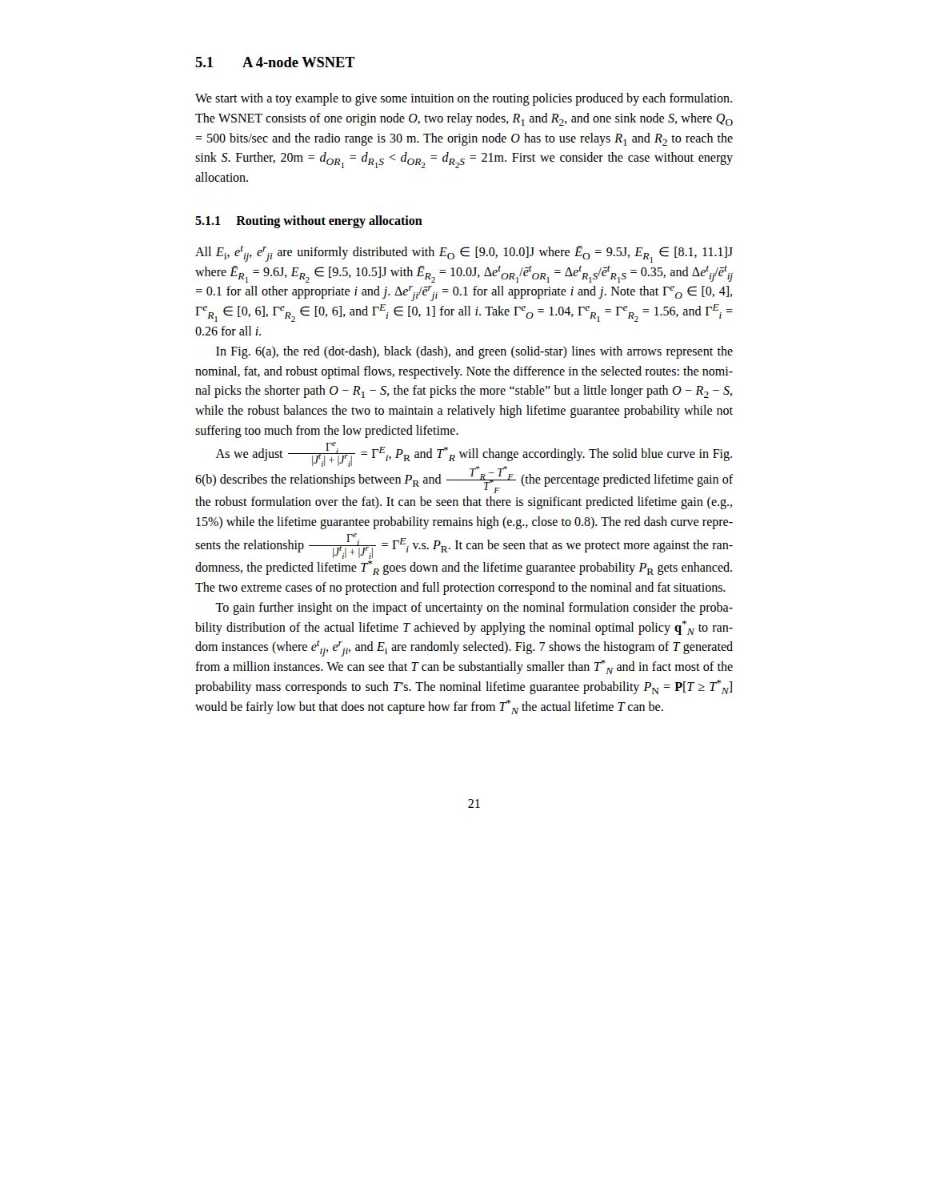5.1 A 4-node WSNET
We start with a toy example to give some intuition on the routing policies produced by each formulation. The WSNET consists of one origin node O, two relay nodes, R1 and R2, and one sink node S, where QO = 500 bits/sec and the radio range is 30 m. The origin node O has to use relays R1 and R2 to reach the sink S. Further, 20m = dOR1 = dR1S < dOR2 = dR2S = 21m. First we consider the case without energy allocation.
5.1.1 Routing without energy allocation
All Ei, etij, erji are uniformly distributed with EO ∈ [9.0, 10.0]J where ĒO = 9.5J, ER1 ∈ [8.1, 11.1]J where ĒR1 = 9.6J, ER2 ∈ [9.5, 10.5]J with ĒR2 = 10.0J, ΔetOR1/ētOR1 = ΔetR1S/ētR1S = 0.35, and Δetij/ētij = 0.1 for all other appropriate i and j. Δerji/ērji = 0.1 for all appropriate i and j. Note that ΓeO ∈ [0, 4], ΓeR1 ∈ [0, 6], ΓeR2 ∈ [0, 6], and ΓEi ∈ [0, 1] for all i. Take ΓeO = 1.04, ΓeR1 = ΓeR2 = 1.56, and ΓEi = 0.26 for all i.
In Fig. 6(a), the red (dot-dash), black (dash), and green (solid-star) lines with arrows represent the nominal, fat, and robust optimal flows, respectively. Note the difference in the selected routes: the nominal picks the shorter path O − R1 − S, the fat picks the more “stable” but a little longer path O − R2 − S, while the robust balances the two to maintain a relatively high lifetime guarantee probability while not suffering too much from the low predicted lifetime.
As we adjust Γei|Jti| + |Jri| = ΓEi, PR and T*R will change accordingly. The solid blue curve in Fig. 6(b) describes the relationships between PR and T*R − T*F T*F (the percentage predicted lifetime gain of the robust formulation over the fat). It can be seen that there is significant predicted lifetime gain (e.g., 15%) while the lifetime guarantee probability remains high (e.g., close to 0.8). The red dash curve represents the relationship Γei|Jti| + |Jri| = ΓEi v.s. PR. It can be seen that as we protect more against the randomness, the predicted lifetime T*R goes down and the lifetime guarantee probability PR gets enhanced. The two extreme cases of no protection and full protection correspond to the nominal and fat situations.
To gain further insight on the impact of uncertainty on the nominal formulation consider the probability distribution of the actual lifetime T achieved by applying the nominal optimal policy q*N to random instances (where etij, erji, and Ei are randomly selected). Fig. 7 shows the histogram of T generated from a million instances. We can see that T can be substantially smaller than T*N and in fact most of the probability mass corresponds to such T’s. The nominal lifetime guarantee probability PN = P[T ≥ T*N] would be fairly low but that does not capture how far from T*N the actual lifetime T can be.
21